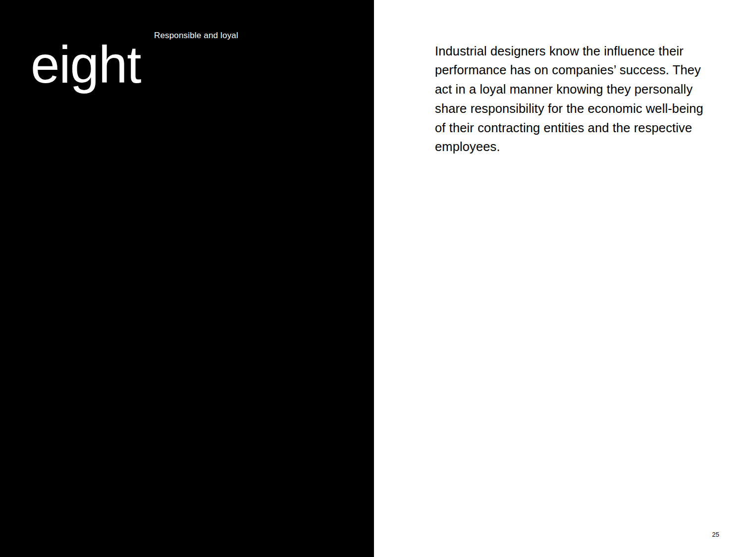Responsible and loyal
eight
Industrial designers know the influence their performance has on companies’ success. They act in a loyal manner knowing they personally share responsibility for the economic well-being of their contracting entities and the respective employees.
25